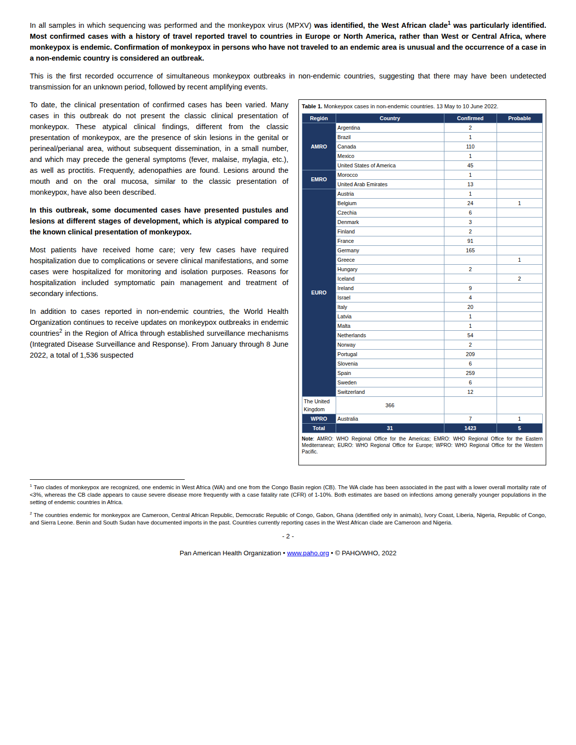In all samples in which sequencing was performed and the monkeypox virus (MPXV) was identified, the West African clade1 was particularly identified. Most confirmed cases with a history of travel reported travel to countries in Europe or North America, rather than West or Central Africa, where monkeypox is endemic. Confirmation of monkeypox in persons who have not traveled to an endemic area is unusual and the occurrence of a case in a non-endemic country is considered an outbreak.
This is the first recorded occurrence of simultaneous monkeypox outbreaks in non-endemic countries, suggesting that there may have been undetected transmission for an unknown period, followed by recent amplifying events.
Table 1. Monkeypox cases in non-endemic countries. 13 May to 10 June 2022.
| Región | Country | Confirmed | Probable |
| --- | --- | --- | --- |
| AMRO | Argentina | 2 | |
| Brazil | 1 | |
| Canada | 110 | |
| Mexico | 1 | |
| United States of America | 45 | |
| EMRO | Morocco | 1 | |
| United Arab Emirates | 13 | |
| EURO | Austria | 1 | |
| Belgium | 24 | 1 |
| Czechia | 6 | |
| Denmark | 3 | |
| Finland | 2 | |
| France | 91 | |
| Germany | 165 | |
| Greece | | 1 |
| Hungary | 2 | |
| Iceland | | 2 |
| Ireland | 9 | |
| Israel | 4 | |
| Italy | 20 | |
| Latvia | 1 | |
| Malta | 1 | |
| Netherlands | 54 | |
| Norway | 2 | |
| Portugal | 209 | |
| Slovenia | 6 | |
| Spain | 259 | |
| Sweden | 6 | |
| Switzerland | 12 | |
| The United Kingdom | 366 | |
| WPRO | Australia | 7 | 1 |
| Total | 31 | 1423 | 5 |
Note: AMRO: WHO Regional Office for the Americas; EMRO: WHO Regional Office for the Eastern Mediterranean; EURO: WHO Regional Office for Europe; WPRO: WHO Regional Office for the Western Pacific.
To date, the clinical presentation of confirmed cases has been varied. Many cases in this outbreak do not present the classic clinical presentation of monkeypox. These atypical clinical findings, different from the classic presentation of monkeypox, are the presence of skin lesions in the genital or perineal/perianal area, without subsequent dissemination, in a small number, and which may precede the general symptoms (fever, malaise, mylagia, etc.), as well as proctitis. Frequently, adenopathies are found. Lesions around the mouth and on the oral mucosa, similar to the classic presentation of monkeypox, have also been described.
In this outbreak, some documented cases have presented pustules and lesions at different stages of development, which is atypical compared to the known clinical presentation of monkeypox.
Most patients have received home care; very few cases have required hospitalization due to complications or severe clinical manifestations, and some cases were hospitalized for monitoring and isolation purposes. Reasons for hospitalization included symptomatic pain management and treatment of secondary infections.
In addition to cases reported in non-endemic countries, the World Health Organization continues to receive updates on monkeypox outbreaks in endemic countries2 in the Region of Africa through established surveillance mechanisms (Integrated Disease Surveillance and Response). From January through 8 June 2022, a total of 1,536 suspected
1 Two clades of monkeypox are recognized, one endemic in West Africa (WA) and one from the Congo Basin region (CB). The WA clade has been associated in the past with a lower overall mortality rate of <3%, whereas the CB clade appears to cause severe disease more frequently with a case fatality rate (CFR) of 1-10%. Both estimates are based on infections among generally younger populations in the setting of endemic countries in Africa.
2 The countries endemic for monkeypox are Cameroon, Central African Republic, Democratic Republic of Congo, Gabon, Ghana (identified only in animals), Ivory Coast, Liberia, Nigeria, Republic of Congo, and Sierra Leone. Benin and South Sudan have documented imports in the past. Countries currently reporting cases in the West African clade are Cameroon and Nigeria.
- 2 -
Pan American Health Organization • www.paho.org • © PAHO/WHO, 2022